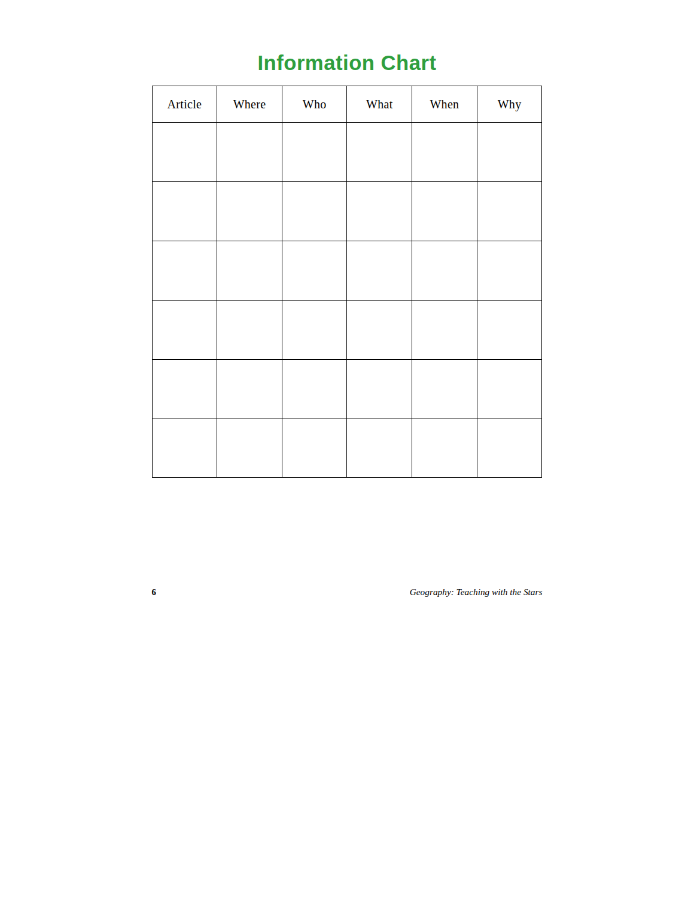Information Chart
| Article | Where | Who | What | When | Why |
| --- | --- | --- | --- | --- | --- |
6 Geography: Teaching with the Stars